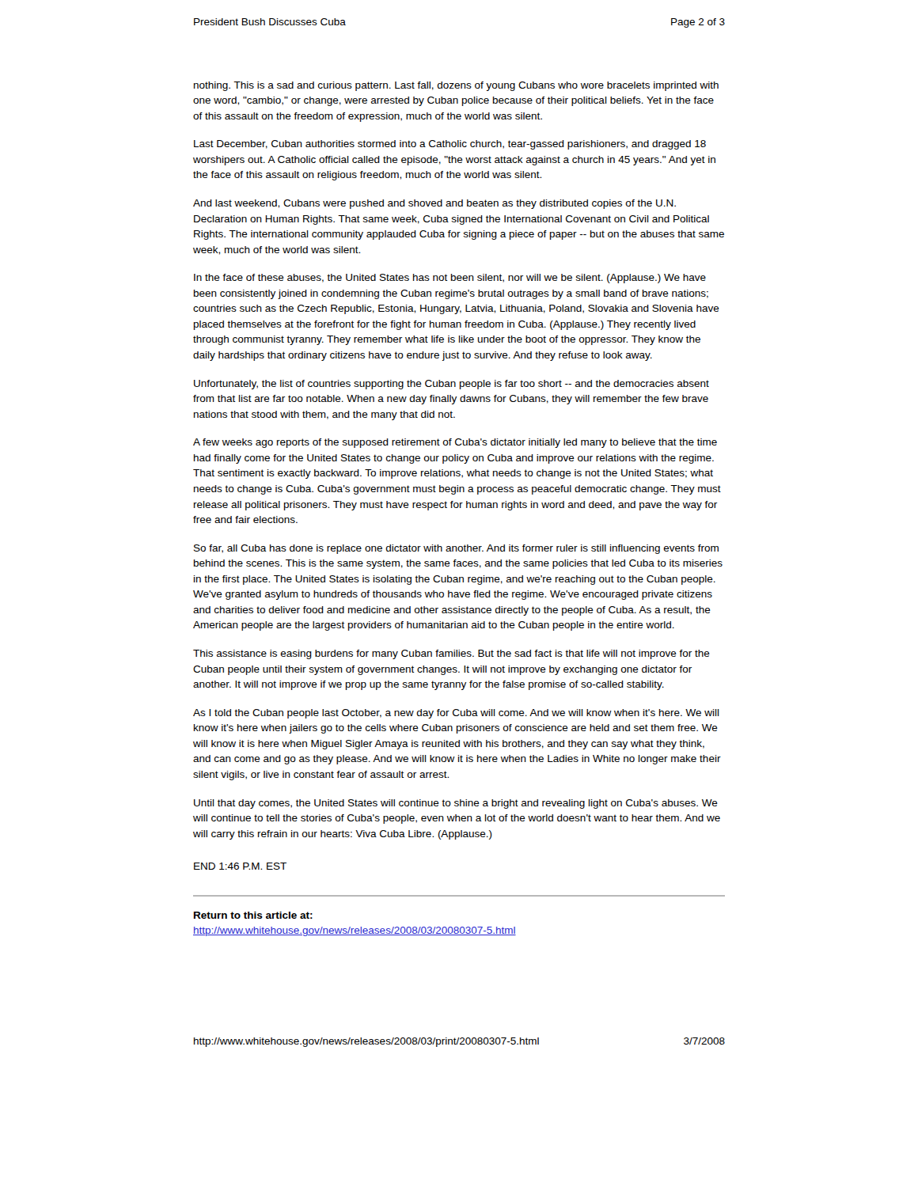President Bush Discusses Cuba Page 2 of 3
nothing. This is a sad and curious pattern. Last fall, dozens of young Cubans who wore bracelets imprinted with one word, "cambio," or change, were arrested by Cuban police because of their political beliefs. Yet in the face of this assault on the freedom of expression, much of the world was silent.
Last December, Cuban authorities stormed into a Catholic church, tear-gassed parishioners, and dragged 18 worshipers out. A Catholic official called the episode, "the worst attack against a church in 45 years." And yet in the face of this assault on religious freedom, much of the world was silent.
And last weekend, Cubans were pushed and shoved and beaten as they distributed copies of the U.N. Declaration on Human Rights. That same week, Cuba signed the International Covenant on Civil and Political Rights. The international community applauded Cuba for signing a piece of paper -- but on the abuses that same week, much of the world was silent.
In the face of these abuses, the United States has not been silent, nor will we be silent. (Applause.) We have been consistently joined in condemning the Cuban regime's brutal outrages by a small band of brave nations; countries such as the Czech Republic, Estonia, Hungary, Latvia, Lithuania, Poland, Slovakia and Slovenia have placed themselves at the forefront for the fight for human freedom in Cuba. (Applause.) They recently lived through communist tyranny. They remember what life is like under the boot of the oppressor. They know the daily hardships that ordinary citizens have to endure just to survive. And they refuse to look away.
Unfortunately, the list of countries supporting the Cuban people is far too short -- and the democracies absent from that list are far too notable. When a new day finally dawns for Cubans, they will remember the few brave nations that stood with them, and the many that did not.
A few weeks ago reports of the supposed retirement of Cuba's dictator initially led many to believe that the time had finally come for the United States to change our policy on Cuba and improve our relations with the regime. That sentiment is exactly backward. To improve relations, what needs to change is not the United States; what needs to change is Cuba. Cuba's government must begin a process as peaceful democratic change. They must release all political prisoners. They must have respect for human rights in word and deed, and pave the way for free and fair elections.
So far, all Cuba has done is replace one dictator with another. And its former ruler is still influencing events from behind the scenes. This is the same system, the same faces, and the same policies that led Cuba to its miseries in the first place. The United States is isolating the Cuban regime, and we're reaching out to the Cuban people. We've granted asylum to hundreds of thousands who have fled the regime. We've encouraged private citizens and charities to deliver food and medicine and other assistance directly to the people of Cuba. As a result, the American people are the largest providers of humanitarian aid to the Cuban people in the entire world.
This assistance is easing burdens for many Cuban families. But the sad fact is that life will not improve for the Cuban people until their system of government changes. It will not improve by exchanging one dictator for another. It will not improve if we prop up the same tyranny for the false promise of so-called stability.
As I told the Cuban people last October, a new day for Cuba will come. And we will know when it's here. We will know it's here when jailers go to the cells where Cuban prisoners of conscience are held and set them free. We will know it is here when Miguel Sigler Amaya is reunited with his brothers, and they can say what they think, and can come and go as they please. And we will know it is here when the Ladies in White no longer make their silent vigils, or live in constant fear of assault or arrest.
Until that day comes, the United States will continue to shine a bright and revealing light on Cuba's abuses. We will continue to tell the stories of Cuba's people, even when a lot of the world doesn't want to hear them. And we will carry this refrain in our hearts: Viva Cuba Libre. (Applause.)
END 1:46 P.M. EST
Return to this article at:
http://www.whitehouse.gov/news/releases/2008/03/20080307-5.html
http://www.whitehouse.gov/news/releases/2008/03/print/20080307-5.html 3/7/2008